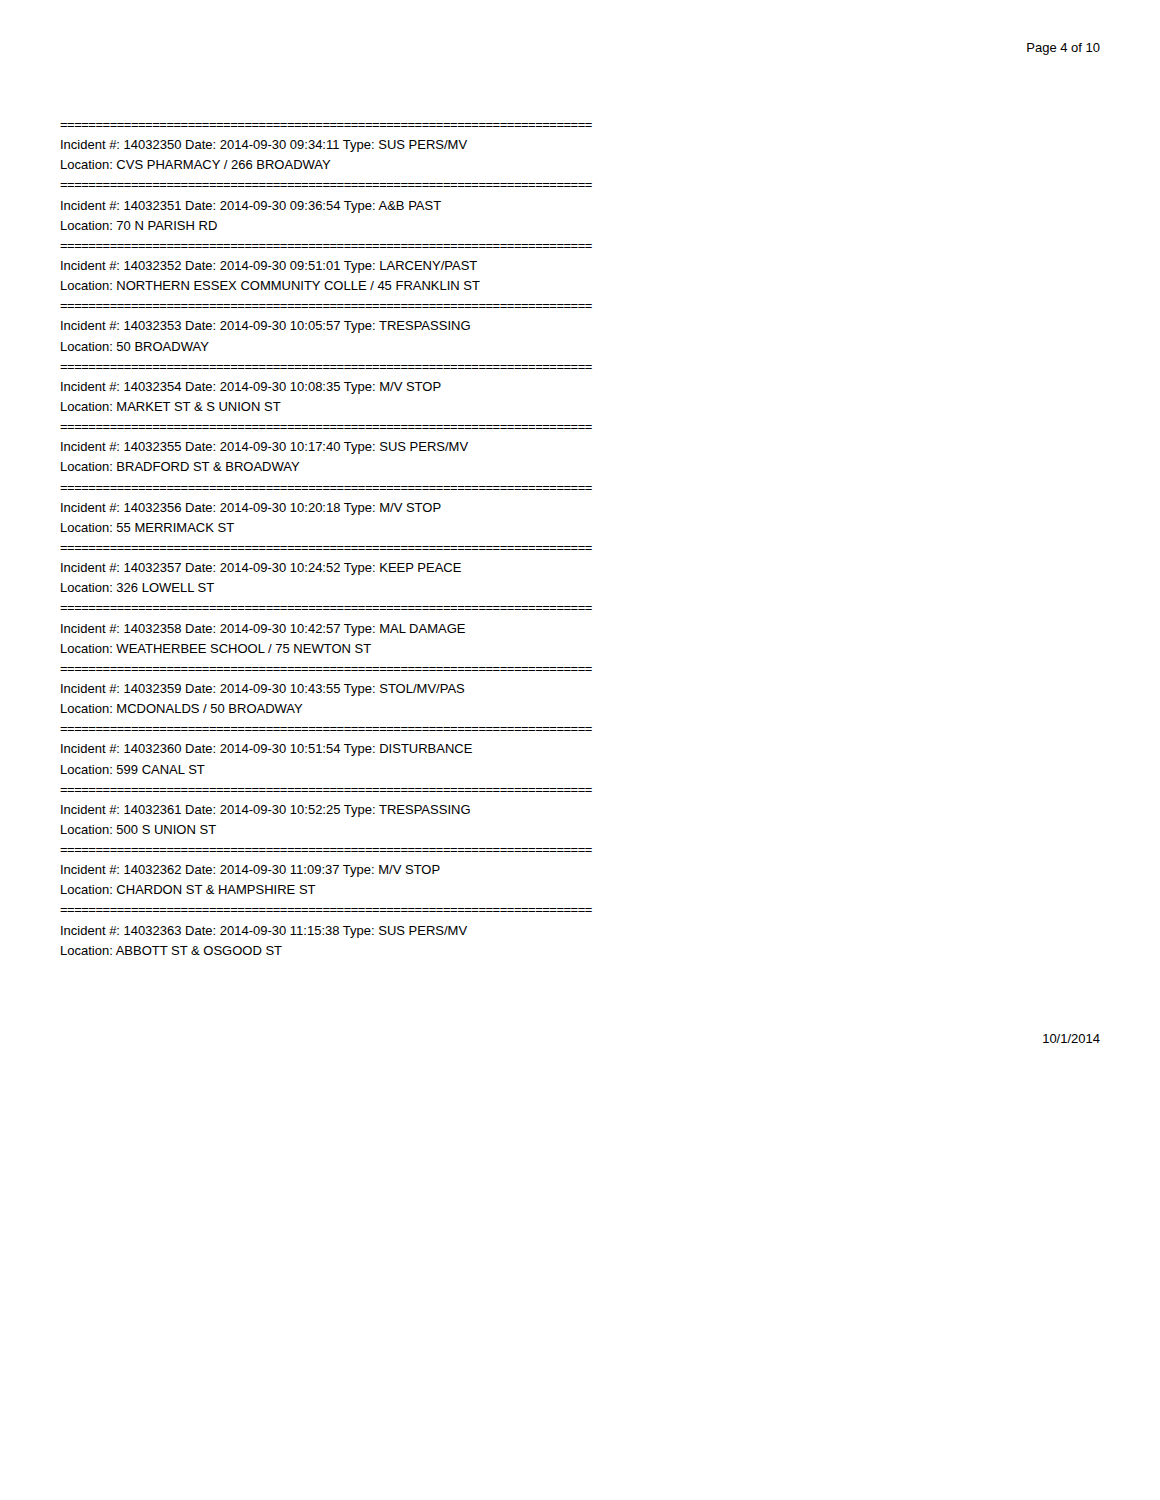Page 4 of 10
=========================================================================== Incident #: 14032350 Date: 2014-09-30 09:34:11 Type: SUS PERS/MV Location: CVS PHARMACY / 266 BROADWAY =========================================================================== Incident #: 14032351 Date: 2014-09-30 09:36:54 Type: A&B PAST Location: 70 N PARISH RD =========================================================================== Incident #: 14032352 Date: 2014-09-30 09:51:01 Type: LARCENY/PAST Location: NORTHERN ESSEX COMMUNITY COLLE / 45 FRANKLIN ST =========================================================================== Incident #: 14032353 Date: 2014-09-30 10:05:57 Type: TRESPASSING Location: 50 BROADWAY =========================================================================== Incident #: 14032354 Date: 2014-09-30 10:08:35 Type: M/V STOP Location: MARKET ST & S UNION ST =========================================================================== Incident #: 14032355 Date: 2014-09-30 10:17:40 Type: SUS PERS/MV Location: BRADFORD ST & BROADWAY =========================================================================== Incident #: 14032356 Date: 2014-09-30 10:20:18 Type: M/V STOP Location: 55 MERRIMACK ST =========================================================================== Incident #: 14032357 Date: 2014-09-30 10:24:52 Type: KEEP PEACE Location: 326 LOWELL ST =========================================================================== Incident #: 14032358 Date: 2014-09-30 10:42:57 Type: MAL DAMAGE Location: WEATHERBEE SCHOOL / 75 NEWTON ST =========================================================================== Incident #: 14032359 Date: 2014-09-30 10:43:55 Type: STOL/MV/PAS Location: MCDONALDS / 50 BROADWAY =========================================================================== Incident #: 14032360 Date: 2014-09-30 10:51:54 Type: DISTURBANCE Location: 599 CANAL ST =========================================================================== Incident #: 14032361 Date: 2014-09-30 10:52:25 Type: TRESPASSING Location: 500 S UNION ST =========================================================================== Incident #: 14032362 Date: 2014-09-30 11:09:37 Type: M/V STOP Location: CHARDON ST & HAMPSHIRE ST =========================================================================== Incident #: 14032363 Date: 2014-09-30 11:15:38 Type: SUS PERS/MV Location: ABBOTT ST & OSGOOD ST
10/1/2014